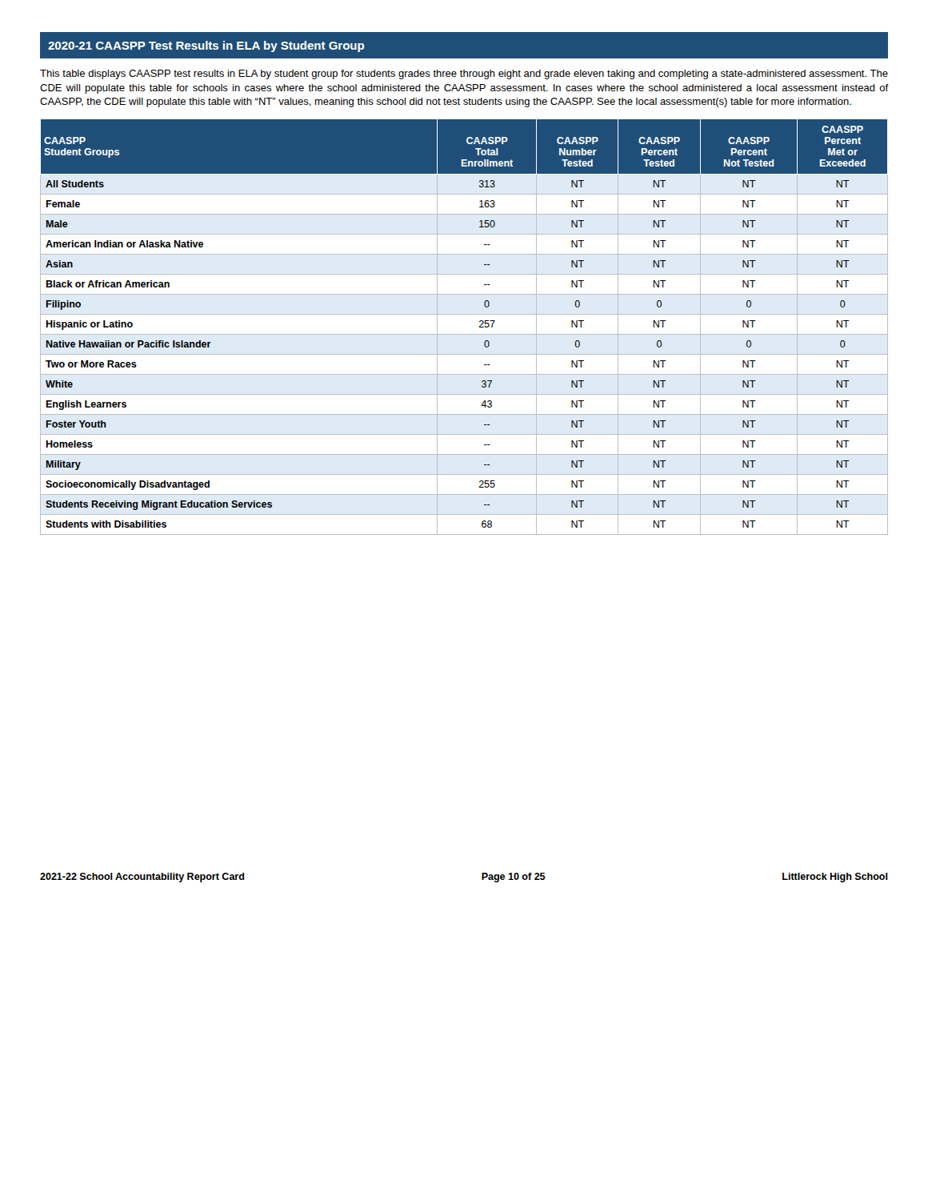2020-21 CAASPP Test Results in ELA by Student Group
This table displays CAASPP test results in ELA by student group for students grades three through eight and grade eleven taking and completing a state-administered assessment. The CDE will populate this table for schools in cases where the school administered the CAASPP assessment. In cases where the school administered a local assessment instead of CAASPP, the CDE will populate this table with “NT” values, meaning this school did not test students using the CAASPP. See the local assessment(s) table for more information.
| CAASPP Student Groups | CAASPP Total Enrollment | CAASPP Number Tested | CAASPP Percent Tested | CAASPP Percent Not Tested | CAASPP Percent Met or Exceeded |
| --- | --- | --- | --- | --- | --- |
| All Students | 313 | NT | NT | NT | NT |
| Female | 163 | NT | NT | NT | NT |
| Male | 150 | NT | NT | NT | NT |
| American Indian or Alaska Native | -- | NT | NT | NT | NT |
| Asian | -- | NT | NT | NT | NT |
| Black or African American | -- | NT | NT | NT | NT |
| Filipino | 0 | 0 | 0 | 0 | 0 |
| Hispanic or Latino | 257 | NT | NT | NT | NT |
| Native Hawaiian or Pacific Islander | 0 | 0 | 0 | 0 | 0 |
| Two or More Races | -- | NT | NT | NT | NT |
| White | 37 | NT | NT | NT | NT |
| English Learners | 43 | NT | NT | NT | NT |
| Foster Youth | -- | NT | NT | NT | NT |
| Homeless | -- | NT | NT | NT | NT |
| Military | -- | NT | NT | NT | NT |
| Socioeconomically Disadvantaged | 255 | NT | NT | NT | NT |
| Students Receiving Migrant Education Services | -- | NT | NT | NT | NT |
| Students with Disabilities | 68 | NT | NT | NT | NT |
2021-22 School Accountability Report Card Page 10 of 25 Littlerock High School